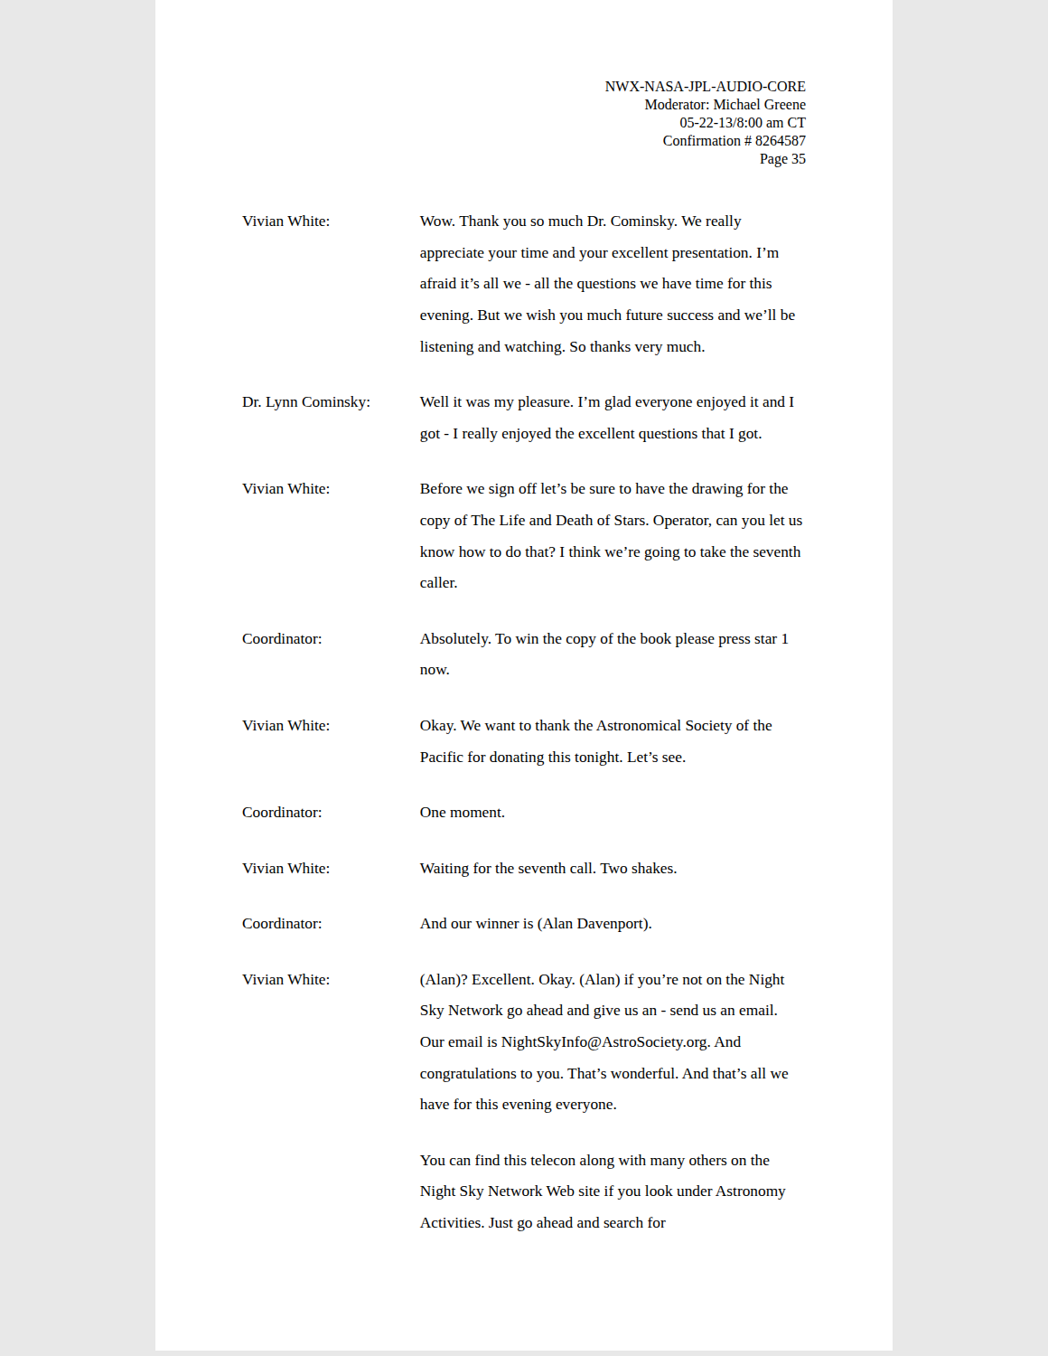NWX-NASA-JPL-AUDIO-CORE
Moderator: Michael Greene
05-22-13/8:00 am CT
Confirmation # 8264587
Page 35
| Vivian White: | Wow. Thank you so much Dr. Cominsky. We really appreciate your time and your excellent presentation. I’m afraid it’s all we - all the questions we have time for this evening. But we wish you much future success and we’ll be listening and watching. So thanks very much. |
| Dr. Lynn Cominsky: | Well it was my pleasure. I’m glad everyone enjoyed it and I got - I really enjoyed the excellent questions that I got. |
| Vivian White: | Before we sign off let’s be sure to have the drawing for the copy of The Life and Death of Stars. Operator, can you let us know how to do that? I think we’re going to take the seventh caller. |
| Coordinator: | Absolutely. To win the copy of the book please press star 1 now. |
| Vivian White: | Okay. We want to thank the Astronomical Society of the Pacific for donating this tonight. Let’s see. |
| Coordinator: | One moment. |
| Vivian White: | Waiting for the seventh call. Two shakes. |
| Coordinator: | And our winner is (Alan Davenport). |
| Vivian White: | (Alan)? Excellent. Okay. (Alan) if you’re not on the Night Sky Network go ahead and give us an - send us an email. Our email is NightSkyInfo@AstroSociety.org. And congratulations to you. That’s wonderful. And that’s all we have for this evening everyone. You can find this telecon along with many others on the Night Sky Network Web site if you look under Astronomy Activities. Just go ahead and search for |